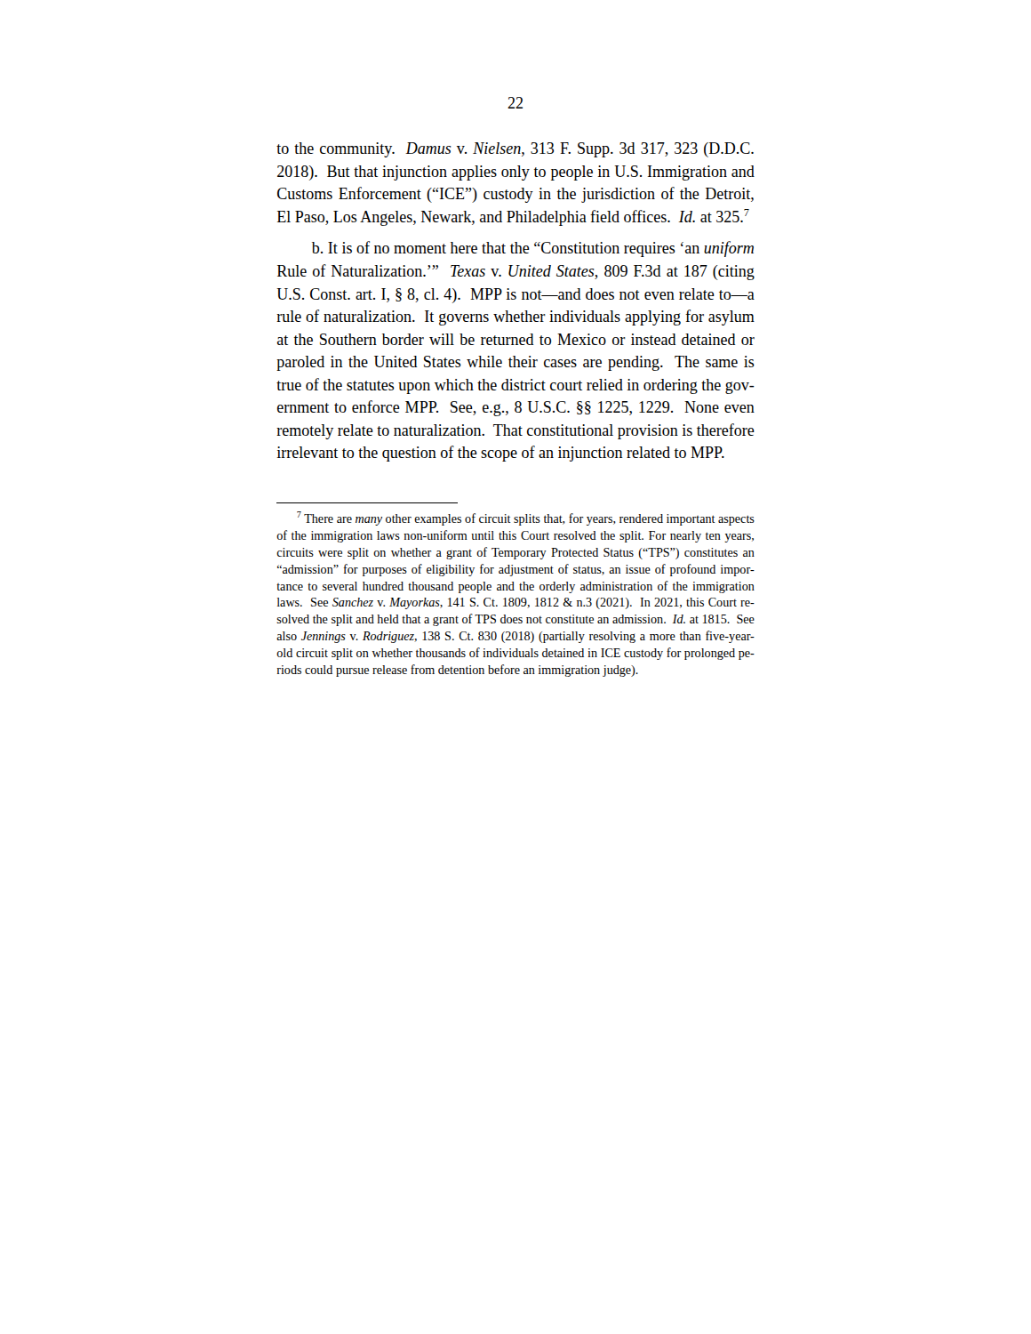22
to the community. Damus v. Nielsen, 313 F. Supp. 3d 317, 323 (D.D.C. 2018). But that injunction applies only to people in U.S. Immigration and Customs Enforcement (“ICE”) custody in the jurisdiction of the Detroit, El Paso, Los Angeles, Newark, and Philadelphia field offices. Id. at 325.7
b. It is of no moment here that the “Constitution requires ‘an uniform Rule of Naturalization.’” Texas v. United States, 809 F.3d at 187 (citing U.S. Const. art. I, § 8, cl. 4). MPP is not—and does not even relate to—a rule of naturalization. It governs whether individuals applying for asylum at the Southern border will be returned to Mexico or instead detained or paroled in the United States while their cases are pending. The same is true of the statutes upon which the district court relied in ordering the government to enforce MPP. See, e.g., 8 U.S.C. §§ 1225, 1229. None even remotely relate to naturalization. That constitutional provision is therefore irrelevant to the question of the scope of an injunction related to MPP.
7 There are many other examples of circuit splits that, for years, rendered important aspects of the immigration laws non-uniform until this Court resolved the split. For nearly ten years, circuits were split on whether a grant of Temporary Protected Status (“TPS”) constitutes an “admission” for purposes of eligibility for adjustment of status, an issue of profound importance to several hundred thousand people and the orderly administration of the immigration laws. See Sanchez v. Mayorkas, 141 S. Ct. 1809, 1812 & n.3 (2021). In 2021, this Court resolved the split and held that a grant of TPS does not constitute an admission. Id. at 1815. See also Jennings v. Rodriguez, 138 S. Ct. 830 (2018) (partially resolving a more than five-year-old circuit split on whether thousands of individuals detained in ICE custody for prolonged periods could pursue release from detention before an immigration judge).